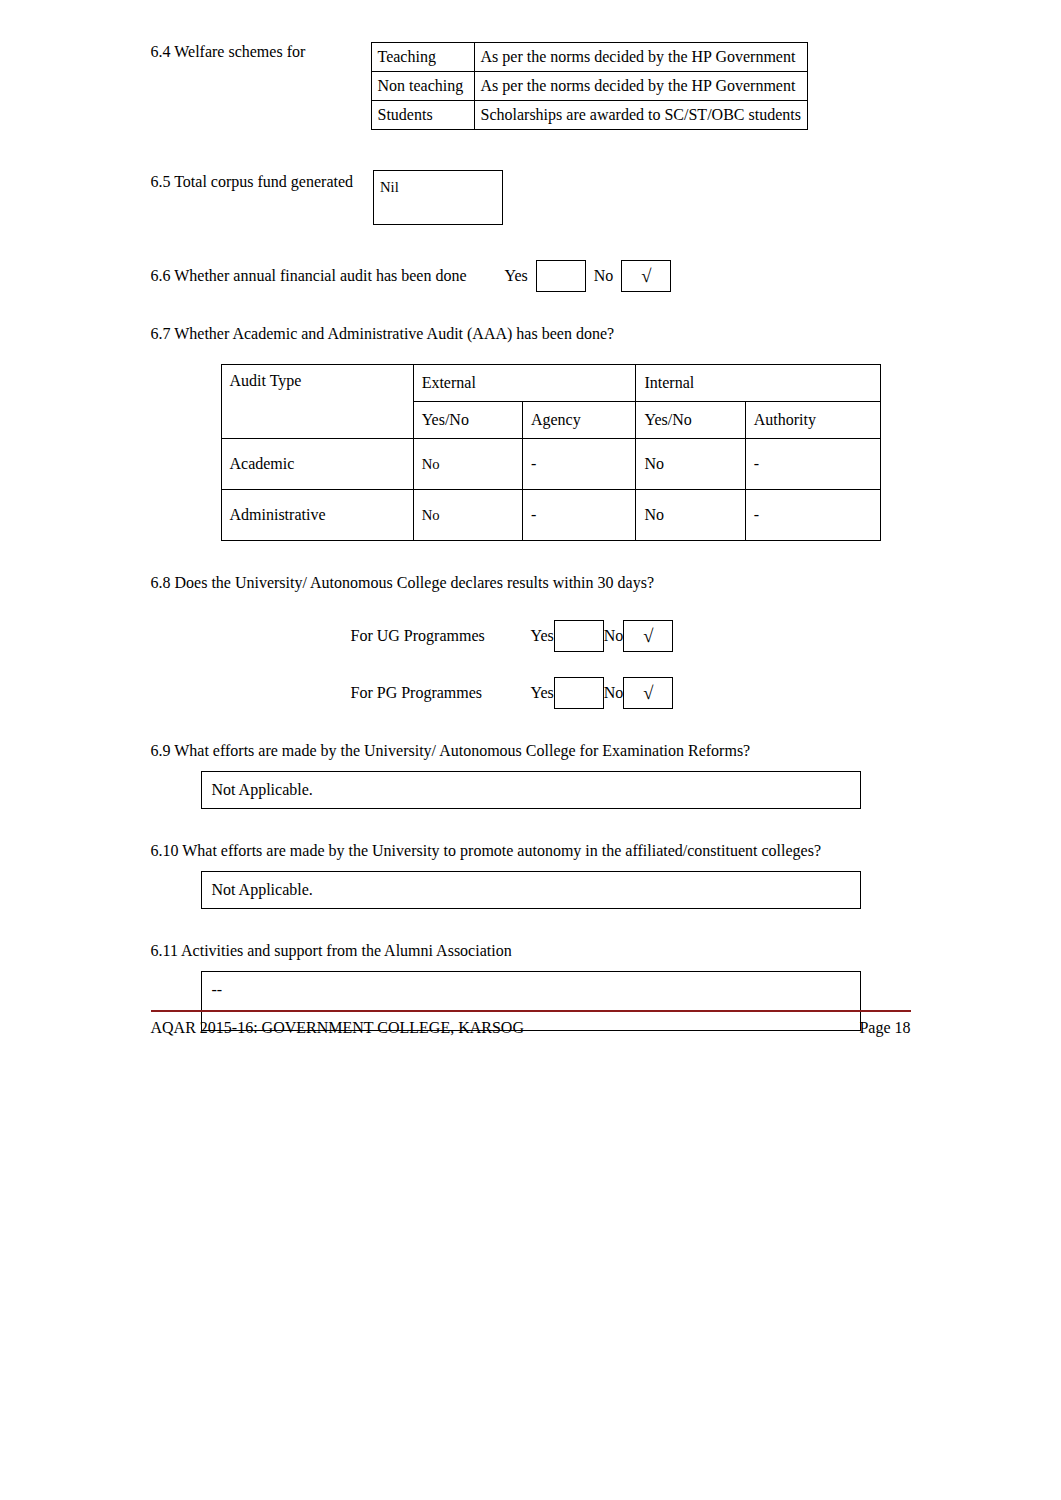6.4 Welfare schemes for
| Teaching | As per the norms decided by the HP Government |
| Non teaching | As per the norms decided by the HP Government |
| Students | Scholarships are awarded to SC/ST/OBC students |
6.5 Total corpus fund generated
Nil
6.6 Whether annual financial audit has been done Yes No √
6.7 Whether Academic and Administrative Audit (AAA) has been done?
| Audit Type | External | Internal |
| Yes/No | Agency | Yes/No | Authority |
| Academic | No | - | No | - |
| Administrative | No | - | No | - |
6.8 Does the University/ Autonomous College declares results within 30 days?
For UG Programmes Yes No √
For PG Programmes Yes No √
6.9 What efforts are made by the University/ Autonomous College for Examination Reforms?
Not Applicable.
6.10 What efforts are made by the University to promote autonomy in the affiliated/constituent colleges?
Not Applicable.
6.11 Activities and support from the Alumni Association
--
AQAR 2015-16: Government College, Karsog Page 18